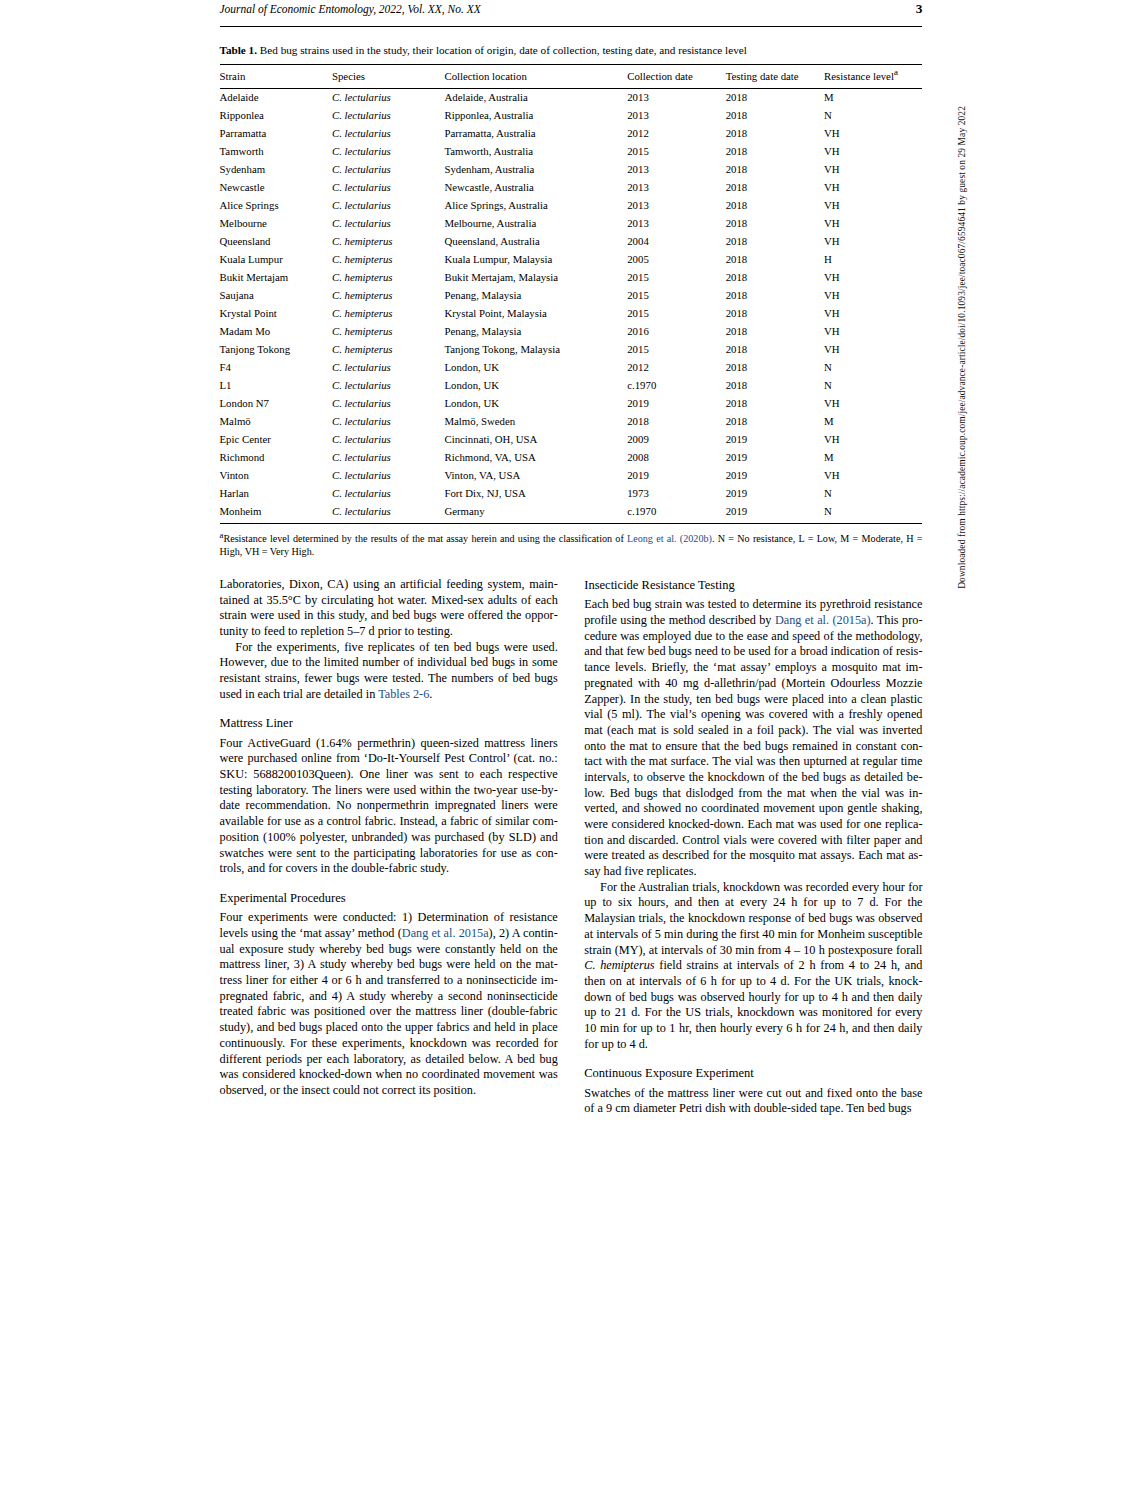Journal of Economic Entomology, 2022, Vol. XX, No. XX
3
Downloaded from https://academic.oup.com/jee/advance-article/doi/10.1093/jee/toac067/6594641 by guest on 29 May 2022
Table 1. Bed bug strains used in the study, their location of origin, date of collection, testing date, and resistance level
| Strain | Species | Collection location | Collection date | Testing date date | Resistance level a |
| --- | --- | --- | --- | --- | --- |
| Adelaide | C. lectularius | Adelaide, Australia | 2013 | 2018 | M |
| Ripponlea | C. lectularius | Ripponlea, Australia | 2013 | 2018 | N |
| Parramatta | C. lectularius | Parramatta, Australia | 2012 | 2018 | VH |
| Tamworth | C. lectularius | Tamworth, Australia | 2015 | 2018 | VH |
| Sydenham | C. lectularius | Sydenham, Australia | 2013 | 2018 | VH |
| Newcastle | C. lectularius | Newcastle, Australia | 2013 | 2018 | VH |
| Alice Springs | C. lectularius | Alice Springs, Australia | 2013 | 2018 | VH |
| Melbourne | C. lectularius | Melbourne, Australia | 2013 | 2018 | VH |
| Queensland | C. hemipterus | Queensland, Australia | 2004 | 2018 | VH |
| Kuala Lumpur | C. hemipterus | Kuala Lumpur, Malaysia | 2005 | 2018 | H |
| Bukit Mertajam | C. hemipterus | Bukit Mertajam, Malaysia | 2015 | 2018 | VH |
| Saujana | C. hemipterus | Penang, Malaysia | 2015 | 2018 | VH |
| Krystal Point | C. hemipterus | Krystal Point, Malaysia | 2015 | 2018 | VH |
| Madam Mo | C. hemipterus | Penang, Malaysia | 2016 | 2018 | VH |
| Tanjong Tokong | C. hemipterus | Tanjong Tokong, Malaysia | 2015 | 2018 | VH |
| F4 | C. lectularius | London, UK | 2012 | 2018 | N |
| L1 | C. lectularius | London, UK | c.1970 | 2018 | N |
| London N7 | C. lectularius | London, UK | 2019 | 2018 | VH |
| Malmö | C. lectularius | Malmö, Sweden | 2018 | 2018 | M |
| Epic Center | C. lectularius | Cincinnati, OH, USA | 2009 | 2019 | VH |
| Richmond | C. lectularius | Richmond, VA, USA | 2008 | 2019 | M |
| Vinton | C. lectularius | Vinton, VA, USA | 2019 | 2019 | VH |
| Harlan | C. lectularius | Fort Dix, NJ, USA | 1973 | 2019 | N |
| Monheim | C. lectularius | Germany | c.1970 | 2019 | N |
aResistance level determined by the results of the mat assay herein and using the classification of Leong et al. (2020b). N = No resistance, L = Low, M = Moderate, H = High, VH = Very High.
Laboratories, Dixon, CA) using an artificial feeding system, maintained at 35.5°C by circulating hot water. Mixed-sex adults of each strain were used in this study, and bed bugs were offered the opportunity to feed to repletion 5–7 d prior to testing.
For the experiments, five replicates of ten bed bugs were used. However, due to the limited number of individual bed bugs in some resistant strains, fewer bugs were tested. The numbers of bed bugs used in each trial are detailed in Tables 2-6.
Mattress Liner
Four ActiveGuard (1.64% permethrin) queen-sized mattress liners were purchased online from ‘Do-It-Yourself Pest Control’ (cat. no.: SKU: 5688200103Queen). One liner was sent to each respective testing laboratory. The liners were used within the two-year use-by-date recommendation. No nonpermethrin impregnated liners were available for use as a control fabric. Instead, a fabric of similar composition (100% polyester, unbranded) was purchased (by SLD) and swatches were sent to the participating laboratories for use as controls, and for covers in the double-fabric study.
Experimental Procedures
Four experiments were conducted: 1) Determination of resistance levels using the ‘mat assay’ method (Dang et al. 2015a), 2) A continual exposure study whereby bed bugs were constantly held on the mattress liner, 3) A study whereby bed bugs were held on the mattress liner for either 4 or 6 h and transferred to a noninsecticide impregnated fabric, and 4) A study whereby a second noninsecticide treated fabric was positioned over the mattress liner (double-fabric study), and bed bugs placed onto the upper fabrics and held in place continuously. For these experiments, knockdown was recorded for different periods per each laboratory, as detailed below. A bed bug was considered knocked-down when no coordinated movement was observed, or the insect could not correct its position.
Insecticide Resistance Testing
Each bed bug strain was tested to determine its pyrethroid resistance profile using the method described by Dang et al. (2015a). This procedure was employed due to the ease and speed of the methodology, and that few bed bugs need to be used for a broad indication of resistance levels. Briefly, the ‘mat assay’ employs a mosquito mat impregnated with 40 mg d-allethrin/pad (Mortein Odourless Mozzie Zapper). In the study, ten bed bugs were placed into a clean plastic vial (5 ml). The vial’s opening was covered with a freshly opened mat (each mat is sold sealed in a foil pack). The vial was inverted onto the mat to ensure that the bed bugs remained in constant contact with the mat surface. The vial was then upturned at regular time intervals, to observe the knockdown of the bed bugs as detailed below. Bed bugs that dislodged from the mat when the vial was inverted, and showed no coordinated movement upon gentle shaking, were considered knocked-down. Each mat was used for one replication and discarded. Control vials were covered with filter paper and were treated as described for the mosquito mat assays. Each mat assay had five replicates.
For the Australian trials, knockdown was recorded every hour for up to six hours, and then at every 24 h for up to 7 d. For the Malaysian trials, the knockdown response of bed bugs was observed at intervals of 5 min during the first 40 min for Monheim susceptible strain (MY), at intervals of 30 min from 4 – 10 h postexposure forall C. hemipterus field strains at intervals of 2 h from 4 to 24 h, and then on at intervals of 6 h for up to 4 d. For the UK trials, knockdown of bed bugs was observed hourly for up to 4 h and then daily up to 21 d. For the US trials, knockdown was monitored for every 10 min for up to 1 hr, then hourly every 6 h for 24 h, and then daily for up to 4 d.
Continuous Exposure Experiment
Swatches of the mattress liner were cut out and fixed onto the base of a 9 cm diameter Petri dish with double-sided tape. Ten bed bugs